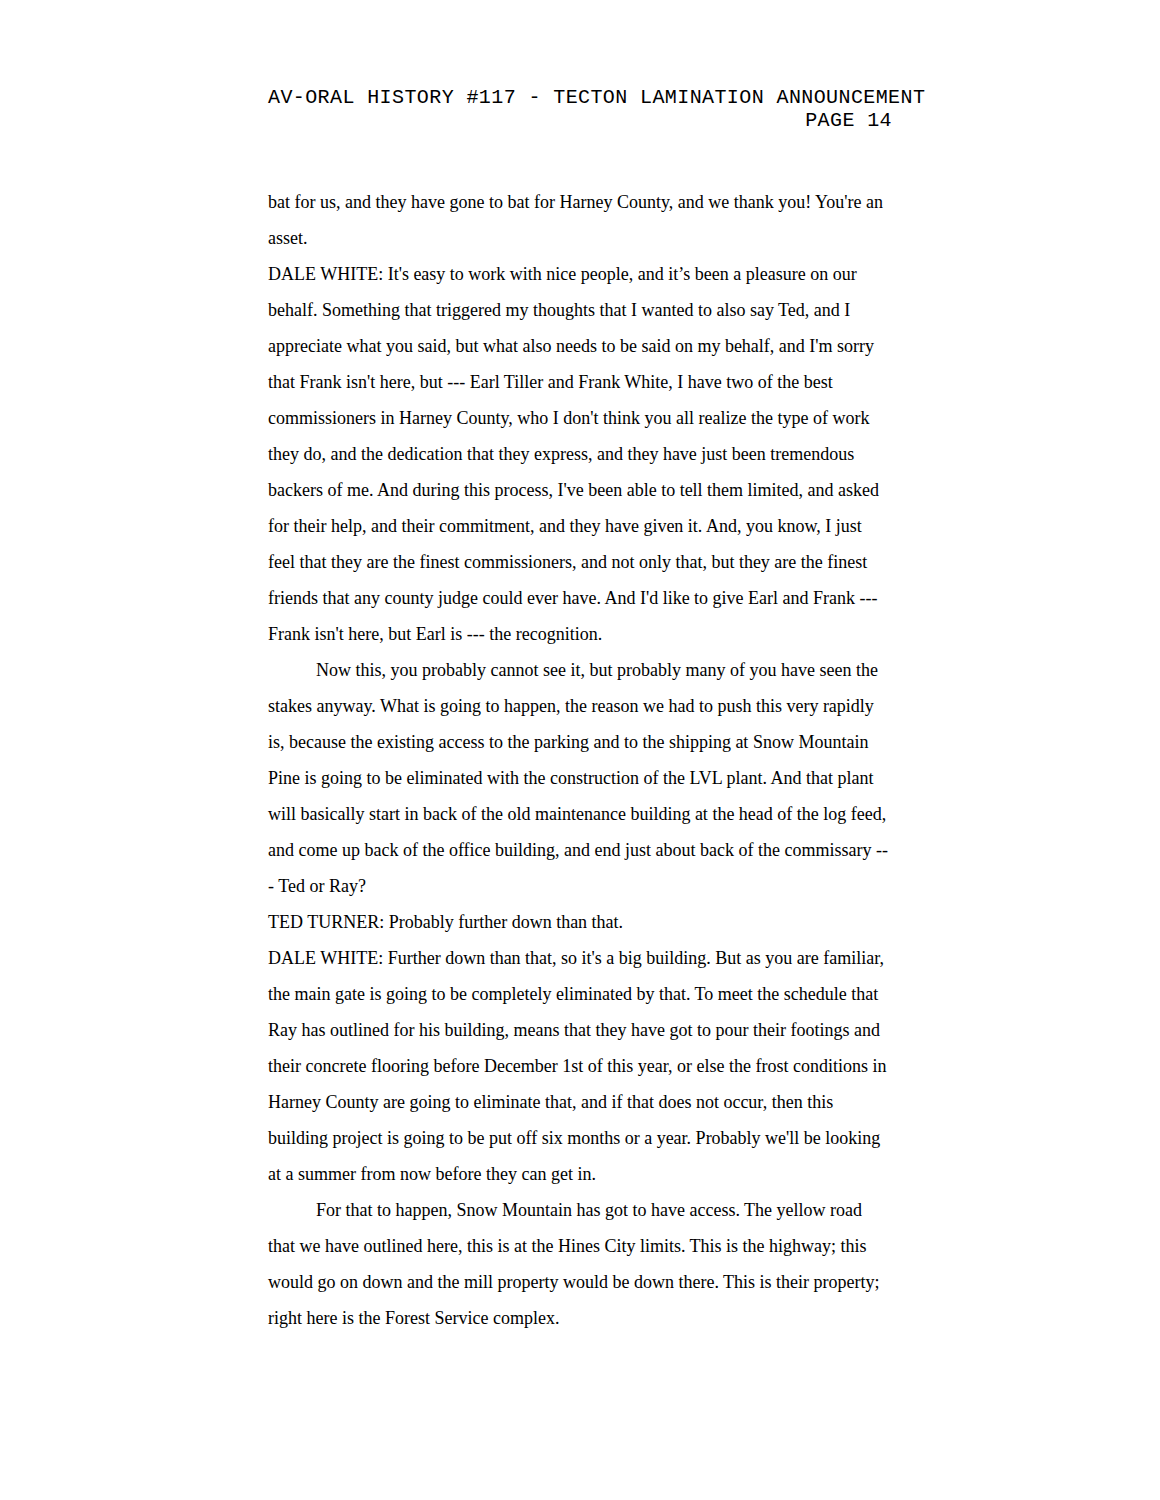AV-ORAL HISTORY #117 - TECTON LAMINATION ANNOUNCEMENTPAGE 14
bat for us, and they have gone to bat for Harney County, and we thank you! You're an asset.
DALE WHITE: It's easy to work with nice people, and it’s been a pleasure on our behalf. Something that triggered my thoughts that I wanted to also say Ted, and I appreciate what you said, but what also needs to be said on my behalf, and I'm sorry that Frank isn't here, but --- Earl Tiller and Frank White, I have two of the best commissioners in Harney County, who I don't think you all realize the type of work they do, and the dedication that they express, and they have just been tremendous backers of me. And during this process, I've been able to tell them limited, and asked for their help, and their commitment, and they have given it. And, you know, I just feel that they are the finest commissioners, and not only that, but they are the finest friends that any county judge could ever have. And I'd like to give Earl and Frank --- Frank isn't here, but Earl is --- the recognition.
Now this, you probably cannot see it, but probably many of you have seen the stakes anyway. What is going to happen, the reason we had to push this very rapidly is, because the existing access to the parking and to the shipping at Snow Mountain Pine is going to be eliminated with the construction of the LVL plant. And that plant will basically start in back of the old maintenance building at the head of the log feed, and come up back of the office building, and end just about back of the commissary --- Ted or Ray?
TED TURNER: Probably further down than that.
DALE WHITE: Further down than that, so it's a big building. But as you are familiar, the main gate is going to be completely eliminated by that. To meet the schedule that Ray has outlined for his building, means that they have got to pour their footings and their concrete flooring before December 1st of this year, or else the frost conditions in Harney County are going to eliminate that, and if that does not occur, then this building project is going to be put off six months or a year. Probably we'll be looking at a summer from now before they can get in.
For that to happen, Snow Mountain has got to have access. The yellow road that we have outlined here, this is at the Hines City limits. This is the highway; this would go on down and the mill property would be down there. This is their property; right here is the Forest Service complex.